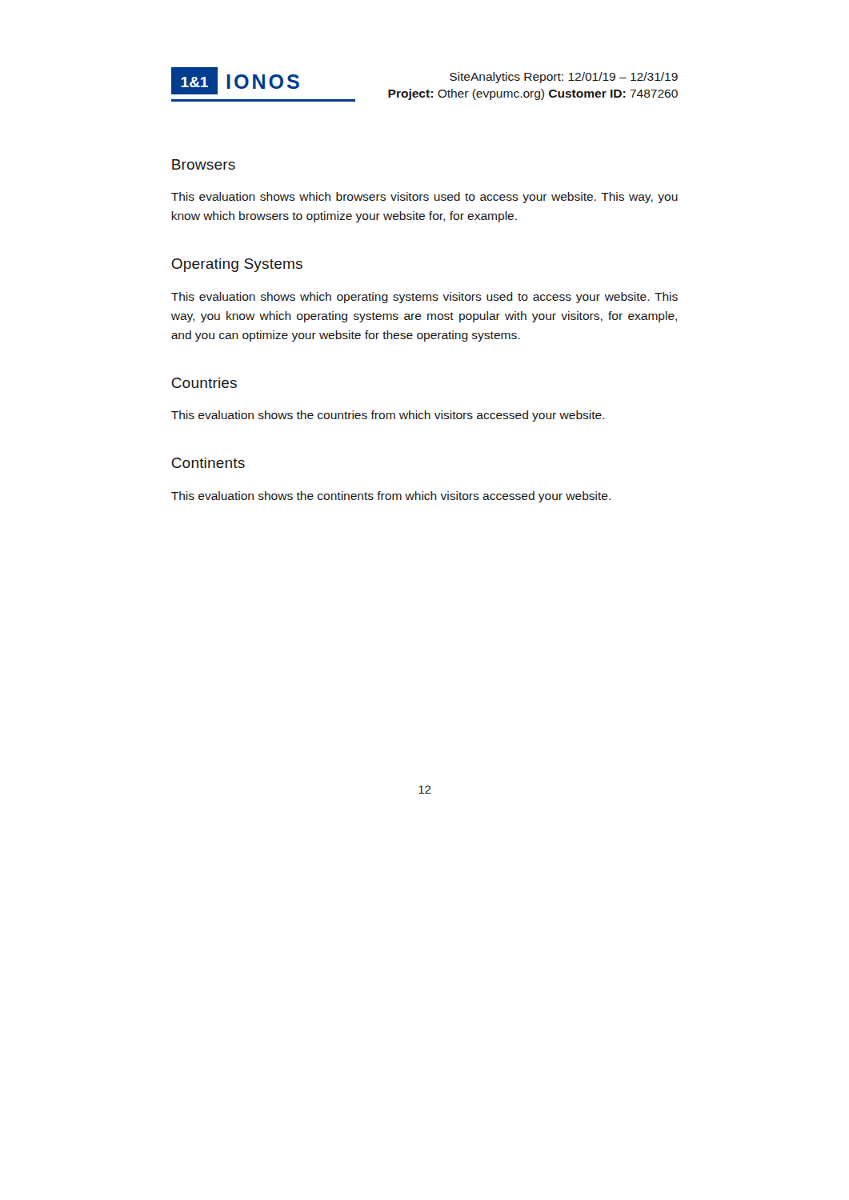1&1 IONOS 1&1 IONOS
SiteAnalytics Report: 12/01/19 – 12/31/19
Project: Other (evpumc.org) Customer ID: 7487260
Browsers
This evaluation shows which browsers visitors used to access your website. This way, you know which browsers to optimize your website for, for example.
Operating Systems
This evaluation shows which operating systems visitors used to access your website. This way, you know which operating systems are most popular with your visitors, for example, and you can optimize your website for these operating systems.
Countries
This evaluation shows the countries from which visitors accessed your website.
Continents
This evaluation shows the continents from which visitors accessed your website.
12